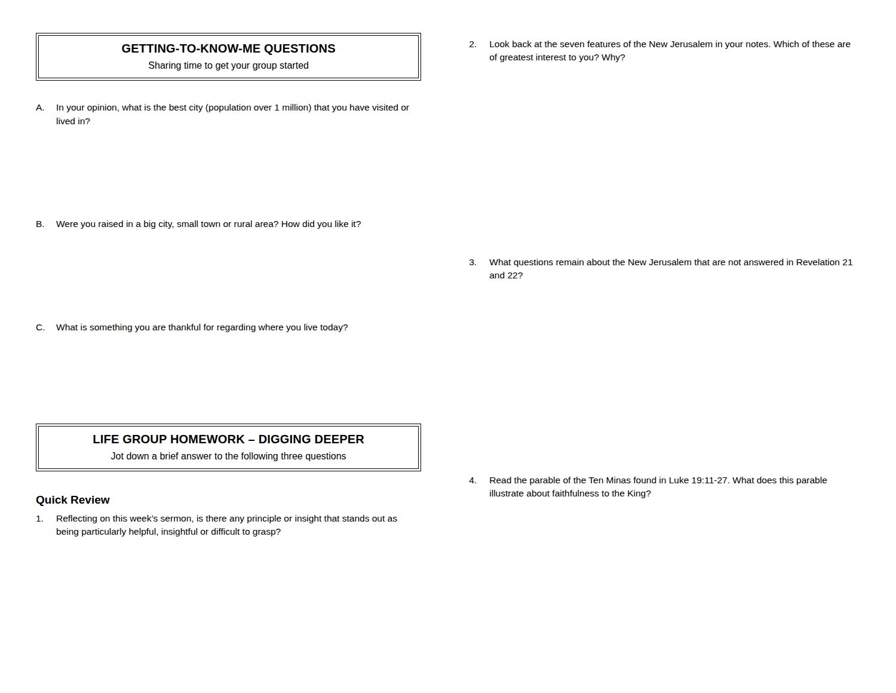GETTING-TO-KNOW-ME QUESTIONS
Sharing time to get your group started
A. In your opinion, what is the best city (population over 1 million) that you have visited or lived in?
B. Were you raised in a big city, small town or rural area? How did you like it?
C. What is something you are thankful for regarding where you live today?
LIFE GROUP HOMEWORK – DIGGING DEEPER
Jot down a brief answer to the following three questions
Quick Review
1. Reflecting on this week’s sermon, is there any principle or insight that stands out as being particularly helpful, insightful or difficult to grasp?
2. Look back at the seven features of the New Jerusalem in your notes. Which of these are of greatest interest to you? Why?
3. What questions remain about the New Jerusalem that are not answered in Revelation 21 and 22?
4. Read the parable of the Ten Minas found in Luke 19:11-27. What does this parable illustrate about faithfulness to the King?